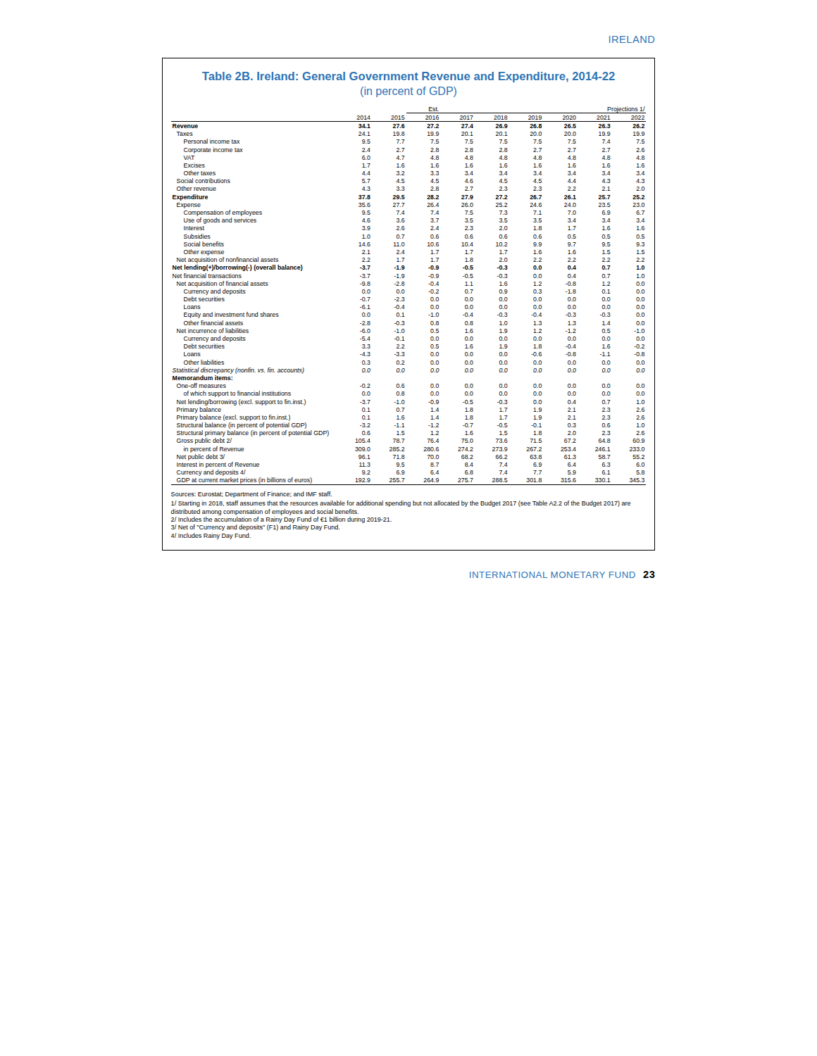IRELAND
Table 2B. Ireland: General Government Revenue and Expenditure, 2014-22
(in percent of GDP)
| | | | Est. | Projections 1/ |
| | 2014 | 2015 | 2016 | 2017 | 2018 | 2019 | 2020 | 2021 | 2022 |
| Revenue | 34.1 | 27.6 | 27.2 | 27.4 | 26.9 | 26.8 | 26.5 | 26.3 | 26.2 |
| Taxes | 24.1 | 19.8 | 19.9 | 20.1 | 20.1 | 20.0 | 20.0 | 19.9 | 19.9 |
| Personal income tax | 9.5 | 7.7 | 7.5 | 7.5 | 7.5 | 7.5 | 7.5 | 7.4 | 7.5 |
| Corporate income tax | 2.4 | 2.7 | 2.8 | 2.8 | 2.8 | 2.7 | 2.7 | 2.7 | 2.6 |
| VAT | 6.0 | 4.7 | 4.8 | 4.8 | 4.8 | 4.8 | 4.8 | 4.8 | 4.8 |
| Excises | 1.7 | 1.6 | 1.6 | 1.6 | 1.6 | 1.6 | 1.6 | 1.6 | 1.6 |
| Other taxes | 4.4 | 3.2 | 3.3 | 3.4 | 3.4 | 3.4 | 3.4 | 3.4 | 3.4 |
| Social contributions | 5.7 | 4.5 | 4.5 | 4.6 | 4.5 | 4.5 | 4.4 | 4.3 | 4.3 |
| Other revenue | 4.3 | 3.3 | 2.8 | 2.7 | 2.3 | 2.3 | 2.2 | 2.1 | 2.0 |
| Expenditure | 37.8 | 29.5 | 28.2 | 27.9 | 27.2 | 26.7 | 26.1 | 25.7 | 25.2 |
| Expense | 35.6 | 27.7 | 26.4 | 26.0 | 25.2 | 24.6 | 24.0 | 23.5 | 23.0 |
| Compensation of employees | 9.5 | 7.4 | 7.4 | 7.5 | 7.3 | 7.1 | 7.0 | 6.9 | 6.7 |
| Use of goods and services | 4.6 | 3.6 | 3.7 | 3.5 | 3.5 | 3.5 | 3.4 | 3.4 | 3.4 |
| Interest | 3.9 | 2.6 | 2.4 | 2.3 | 2.0 | 1.8 | 1.7 | 1.6 | 1.6 |
| Subsidies | 1.0 | 0.7 | 0.6 | 0.6 | 0.6 | 0.6 | 0.5 | 0.5 | 0.5 |
| Social benefits | 14.6 | 11.0 | 10.6 | 10.4 | 10.2 | 9.9 | 9.7 | 9.5 | 9.3 |
| Other expense | 2.1 | 2.4 | 1.7 | 1.7 | 1.7 | 1.6 | 1.6 | 1.5 | 1.5 |
| Net acquisition of nonfinancial assets | 2.2 | 1.7 | 1.7 | 1.8 | 2.0 | 2.2 | 2.2 | 2.2 | 2.2 |
| Net lending(+)/borrowing(-) (overall balance) | -3.7 | -1.9 | -0.9 | -0.5 | -0.3 | 0.0 | 0.4 | 0.7 | 1.0 |
| Net financial transactions | -3.7 | -1.9 | -0.9 | -0.5 | -0.3 | 0.0 | 0.4 | 0.7 | 1.0 |
| Net acquisition of financial assets | -9.8 | -2.8 | -0.4 | 1.1 | 1.6 | 1.2 | -0.8 | 1.2 | 0.0 |
| Currency and deposits | 0.0 | 0.0 | -0.2 | 0.7 | 0.9 | 0.3 | -1.8 | 0.1 | 0.0 |
| Debt securities | -0.7 | -2.3 | 0.0 | 0.0 | 0.0 | 0.0 | 0.0 | 0.0 | 0.0 |
| Loans | -6.1 | -0.4 | 0.0 | 0.0 | 0.0 | 0.0 | 0.0 | 0.0 | 0.0 |
| Equity and investment fund shares | 0.0 | 0.1 | -1.0 | -0.4 | -0.3 | -0.4 | -0.3 | -0.3 | 0.0 |
| Other financial assets | -2.8 | -0.3 | 0.8 | 0.8 | 1.0 | 1.3 | 1.3 | 1.4 | 0.0 |
| Net incurrence of liabilities | -6.0 | -1.0 | 0.5 | 1.6 | 1.9 | 1.2 | -1.2 | 0.5 | -1.0 |
| Currency and deposits | -5.4 | -0.1 | 0.0 | 0.0 | 0.0 | 0.0 | 0.0 | 0.0 | 0.0 |
| Debt securities | 3.3 | 2.2 | 0.5 | 1.6 | 1.9 | 1.8 | -0.4 | 1.6 | -0.2 |
| Loans | -4.3 | -3.3 | 0.0 | 0.0 | 0.0 | -0.6 | -0.8 | -1.1 | -0.8 |
| Other liabilities | 0.3 | 0.2 | 0.0 | 0.0 | 0.0 | 0.0 | 0.0 | 0.0 | 0.0 |
| Statistical discrepancy (nonfin. vs. fin. accounts) | 0.0 | 0.0 | 0.0 | 0.0 | 0.0 | 0.0 | 0.0 | 0.0 | 0.0 |
| Memorandum items: | | | | | | | | | |
| One-off measures | -0.2 | 0.6 | 0.0 | 0.0 | 0.0 | 0.0 | 0.0 | 0.0 | 0.0 |
| of which support to financial institutions | 0.0 | 0.8 | 0.0 | 0.0 | 0.0 | 0.0 | 0.0 | 0.0 | 0.0 |
| Net lending/borrowing (excl. support to fin.inst.) | -3.7 | -1.0 | -0.9 | -0.5 | -0.3 | 0.0 | 0.4 | 0.7 | 1.0 |
| Primary balance | 0.1 | 0.7 | 1.4 | 1.8 | 1.7 | 1.9 | 2.1 | 2.3 | 2.6 |
| Primary balance (excl. support to fin.inst.) | 0.1 | 1.6 | 1.4 | 1.8 | 1.7 | 1.9 | 2.1 | 2.3 | 2.6 |
| Structural balance (in percent of potential GDP) | -3.2 | -1.1 | -1.2 | -0.7 | -0.5 | -0.1 | 0.3 | 0.6 | 1.0 |
| Structural primary balance (in percent of potential GDP) | 0.6 | 1.5 | 1.2 | 1.6 | 1.5 | 1.8 | 2.0 | 2.3 | 2.6 |
| Gross public debt 2/ | 105.4 | 78.7 | 76.4 | 75.0 | 73.6 | 71.5 | 67.2 | 64.8 | 60.9 |
| in percent of Revenue | 309.0 | 285.2 | 280.6 | 274.2 | 273.9 | 267.2 | 253.4 | 246.1 | 233.0 |
| Net public debt 3/ | 96.1 | 71.8 | 70.0 | 68.2 | 66.2 | 63.8 | 61.3 | 58.7 | 55.2 |
| Interest in percent of Revenue | 11.3 | 9.5 | 8.7 | 8.4 | 7.4 | 6.9 | 6.4 | 6.3 | 6.0 |
| Currency and deposits 4/ | 9.2 | 6.9 | 6.4 | 6.8 | 7.4 | 7.7 | 5.9 | 6.1 | 5.8 |
| GDP at current market prices (in billions of euros) | 192.9 | 255.7 | 264.9 | 275.7 | 288.5 | 301.8 | 315.6 | 330.1 | 345.3 |
Sources: Eurostat; Department of Finance; and IMF staff.
1/ Starting in 2018, staff assumes that the resources available for additional spending but not allocated by the Budget 2017 (see Table A2.2 of the Budget 2017) are distributed among compensation of employees and social benefits.
2/ Includes the accumulation of a Rainy Day Fund of €1 billion during 2019-21.
3/ Net of "Currency and deposits" (F1) and Rainy Day Fund.
4/ Includes Rainy Day Fund.
INTERNATIONAL MONETARY FUND 23